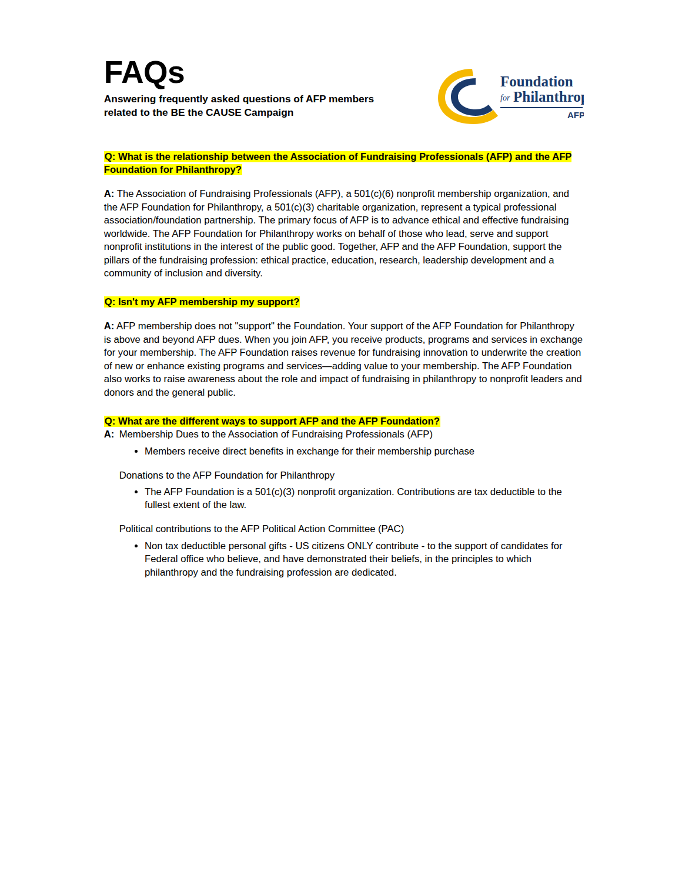FAQs
Answering frequently asked questions of AFP members
related to the BE the CAUSE Campaign
Foundation for Philanthropy AFP
Q: What is the relationship between the Association of Fundraising Professionals (AFP) and the AFP Foundation for Philanthropy?
A: The Association of Fundraising Professionals (AFP), a 501(c)(6) nonprofit membership organization, and the AFP Foundation for Philanthropy, a 501(c)(3) charitable organization, represent a typical professional association/foundation partnership. The primary focus of AFP is to advance ethical and effective fundraising worldwide. The AFP Foundation for Philanthropy works on behalf of those who lead, serve and support nonprofit institutions in the interest of the public good. Together, AFP and the AFP Foundation, support the pillars of the fundraising profession: ethical practice, education, research, leadership development and a community of inclusion and diversity.
Q: Isn't my AFP membership my support?
A: AFP membership does not "support" the Foundation. Your support of the AFP Foundation for Philanthropy is above and beyond AFP dues. When you join AFP, you receive products, programs and services in exchange for your membership. The AFP Foundation raises revenue for fundraising innovation to underwrite the creation of new or enhance existing programs and services—adding value to your membership. The AFP Foundation also works to raise awareness about the role and impact of fundraising in philanthropy to nonprofit leaders and donors and the general public.
Q: What are the different ways to support AFP and the AFP Foundation?
A:
Membership Dues to the Association of Fundraising Professionals (AFP)
Members receive direct benefits in exchange for their membership purchase
Donations to the AFP Foundation for Philanthropy
The AFP Foundation is a 501(c)(3) nonprofit organization. Contributions are tax deductible to the fullest extent of the law.
Political contributions to the AFP Political Action Committee (PAC)
Non tax deductible personal gifts - US citizens ONLY contribute - to the support of candidates for Federal office who believe, and have demonstrated their beliefs, in the principles to which philanthropy and the fundraising profession are dedicated.